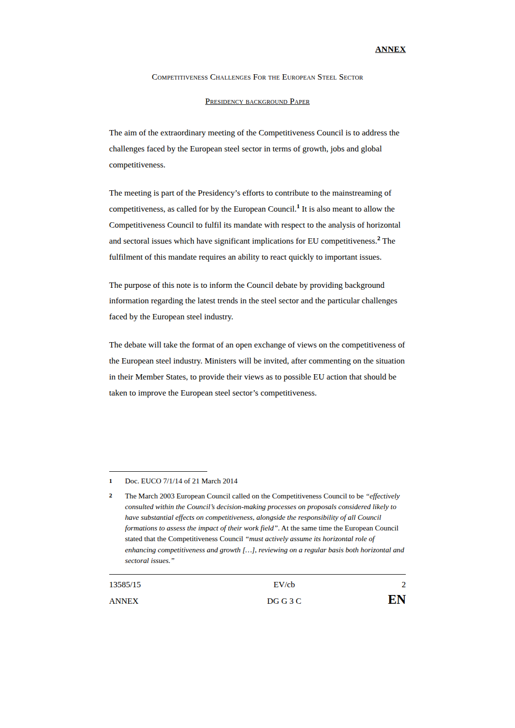ANNEX
Competitiveness Challenges For the European Steel Sector
Presidency background Paper
The aim of the extraordinary meeting of the Competitiveness Council is to address the challenges faced by the European steel sector in terms of growth, jobs and global competitiveness.
The meeting is part of the Presidency’s efforts to contribute to the mainstreaming of competitiveness, as called for by the European Council.1 It is also meant to allow the Competitiveness Council to fulfil its mandate with respect to the analysis of horizontal and sectoral issues which have significant implications for EU competitiveness.2 The fulfilment of this mandate requires an ability to react quickly to important issues.
The purpose of this note is to inform the Council debate by providing background information regarding the latest trends in the steel sector and the particular challenges faced by the European steel industry.
The debate will take the format of an open exchange of views on the competitiveness of the European steel industry. Ministers will be invited, after commenting on the situation in their Member States, to provide their views as to possible EU action that should be taken to improve the European steel sector’s competitiveness.
1
Doc. EUCO 7/1/14 of 21 March 2014
2
The March 2003 European Council called on the Competitiveness Council to be “effectively consulted within the Council’s decision-making processes on proposals considered likely to have substantial effects on competitiveness, alongside the responsibility of all Council formations to assess the impact of their work field”. At the same time the European Council stated that the Competitiveness Council “must actively assume its horizontal role of enhancing competitiveness and growth […], reviewing on a regular basis both horizontal and sectoral issues.”
13585/15
EV/cb
2
ANNEX
DG G 3 C
EN